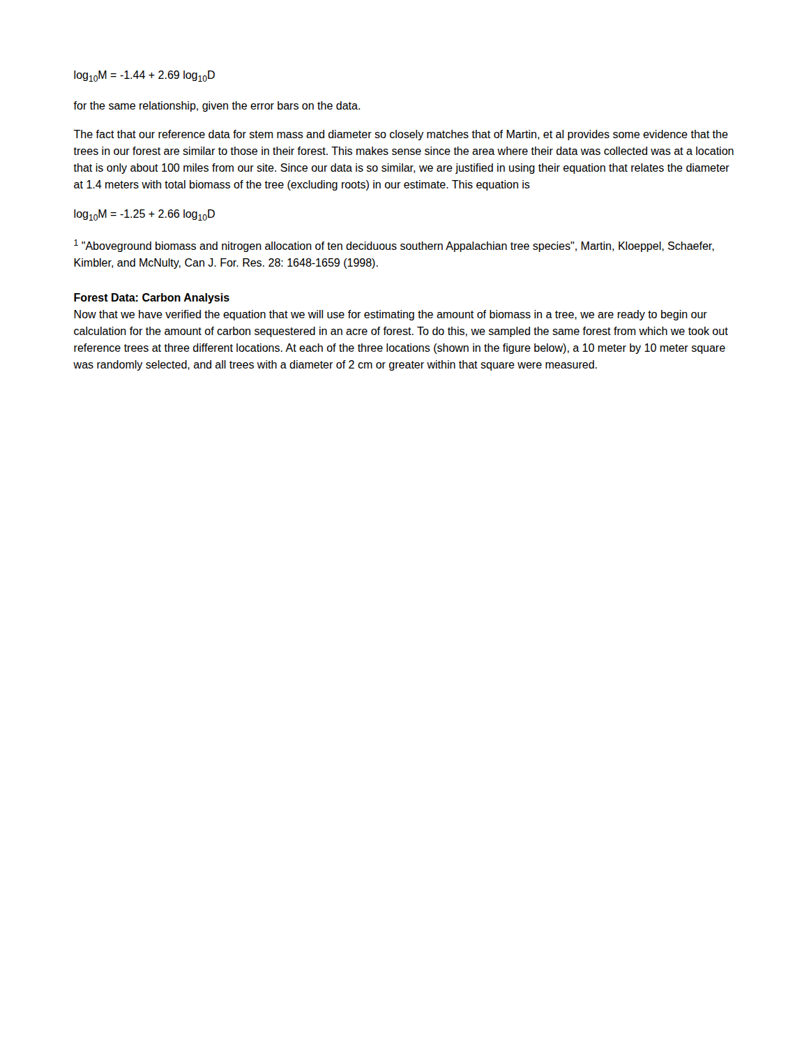log10M = -1.44 + 2.69 log10D
for the same relationship, given the error bars on the data.
The fact that our reference data for stem mass and diameter so closely matches that of Martin, et al provides some evidence that the trees in our forest are similar to those in their forest. This makes sense since the area where their data was collected was at a location that is only about 100 miles from our site. Since our data is so similar, we are justified in using their equation that relates the diameter at 1.4 meters with total biomass of the tree (excluding roots) in our estimate. This equation is
log10M = -1.25 + 2.66 log10D
1 "Aboveground biomass and nitrogen allocation of ten deciduous southern Appalachian tree species", Martin, Kloeppel, Schaefer, Kimbler, and McNulty, Can J. For. Res. 28: 1648-1659 (1998).
Forest Data: Carbon Analysis
Now that we have verified the equation that we will use for estimating the amount of biomass in a tree, we are ready to begin our calculation for the amount of carbon sequestered in an acre of forest. To do this, we sampled the same forest from which we took out reference trees at three different locations. At each of the three locations (shown in the figure below), a 10 meter by 10 meter square was randomly selected, and all trees with a diameter of 2 cm or greater within that square were measured.